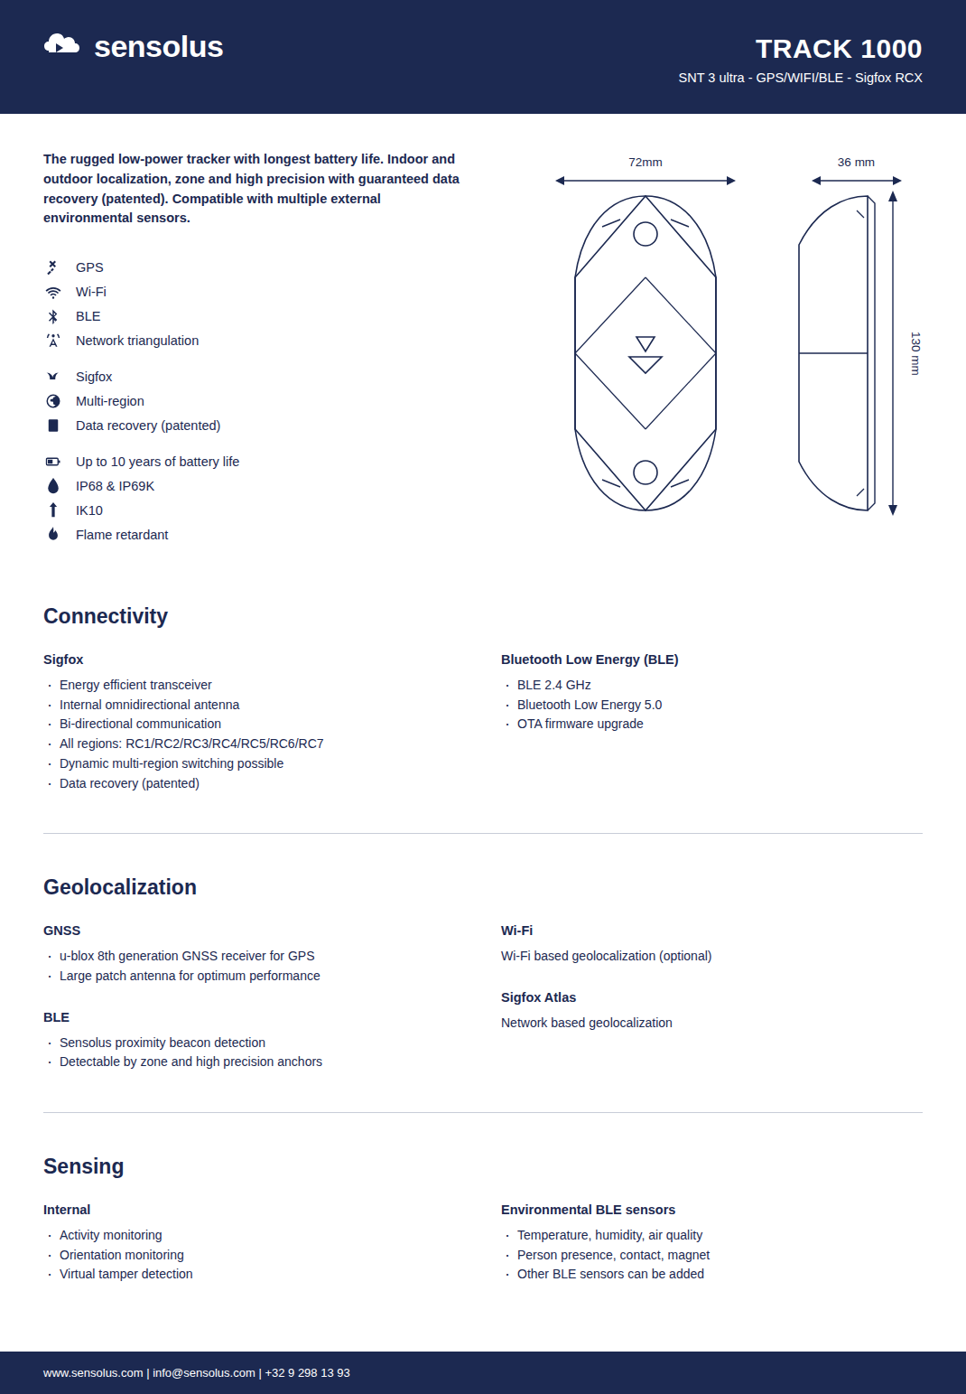sensolus
TRACK 1000
SNT 3 ultra - GPS/WIFI/BLE - Sigfox RCX
The rugged low-power tracker with longest battery life. Indoor and outdoor localization, zone and high precision with guaranteed data recovery (patented). Compatible with multiple external environmental sensors.
GPS
Wi-Fi
BLE
Network triangulation
Sigfox
Multi-region
Data recovery (patented)
Up to 10 years of battery life
IP68 & IP69K
IK10
Flame retardant
72mm
36 mm
130 mm
Connectivity
Sigfox
Energy efficient transceiver
Internal omnidirectional antenna
Bi-directional communication
All regions: RC1/RC2/RC3/RC4/RC5/RC6/RC7
Dynamic multi-region switching possible
Data recovery (patented)
Bluetooth Low Energy (BLE)
BLE 2.4 GHz
Bluetooth Low Energy 5.0
OTA firmware upgrade
Geolocalization
GNSS
u-blox 8th generation GNSS receiver for GPS
Large patch antenna for optimum performance
BLE
Sensolus proximity beacon detection
Detectable by zone and high precision anchors
Wi-Fi
Wi-Fi based geolocalization (optional)
Sigfox Atlas
Network based geolocalization
Sensing
Internal
Activity monitoring
Orientation monitoring
Virtual tamper detection
Environmental BLE sensors
Temperature, humidity, air quality
Person presence, contact, magnet
Other BLE sensors can be added
www.sensolus.com | info@sensolus.com | +32 9 298 13 93